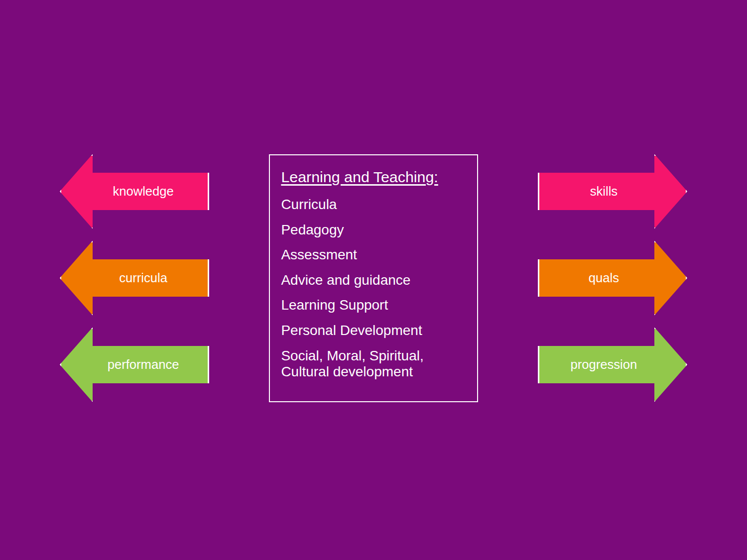knowledge
Learning and Teaching:
Curricula
Pedagogy
Assessment
Advice and guidance
Learning Support
Personal Development
Social, Moral, Spiritual, Cultural development
skills
curricula
quals
performance
progression